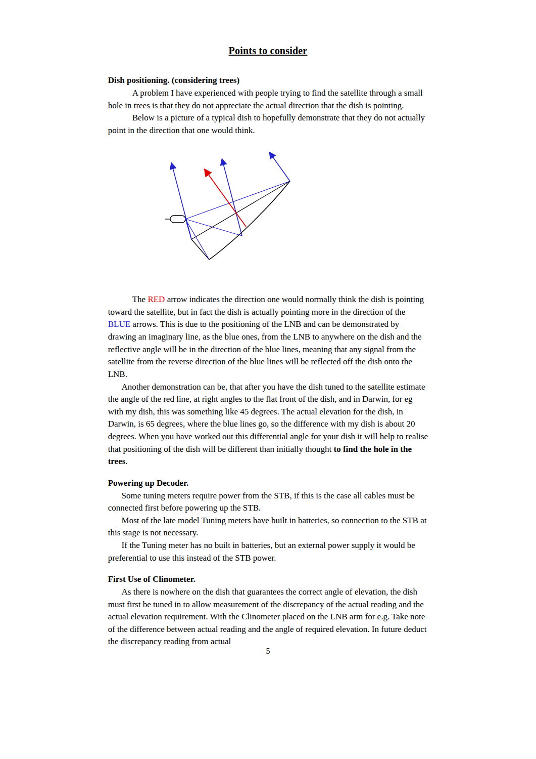Points to consider
Dish positioning. (considering trees)
A problem I have experienced with people trying to find the satellite through a small hole in trees is that they do not appreciate the actual direction that the dish is pointing.
Below is a picture of a typical dish to hopefully demonstrate that they do not actually point in the direction that one would think.
The RED arrow indicates the direction one would normally think the dish is pointing toward the satellite, but in fact the dish is actually pointing more in the direction of the BLUE arrows. This is due to the positioning of the LNB and can be demonstrated by drawing an imaginary line, as the blue ones, from the LNB to anywhere on the dish and the reflective angle will be in the direction of the blue lines, meaning that any signal from the satellite from the reverse direction of the blue lines will be reflected off the dish onto the LNB.
Another demonstration can be, that after you have the dish tuned to the satellite estimate the angle of the red line, at right angles to the flat front of the dish, and in Darwin, for eg with my dish, this was something like 45 degrees. The actual elevation for the dish, in Darwin, is 65 degrees, where the blue lines go, so the difference with my dish is about 20 degrees. When you have worked out this differential angle for your dish it will help to realise that positioning of the dish will be different than initially thought to find the hole in the trees.
Powering up Decoder.
Some tuning meters require power from the STB, if this is the case all cables must be connected first before powering up the STB.
Most of the late model Tuning meters have built in batteries, so connection to the STB at this stage is not necessary.
If the Tuning meter has no built in batteries, but an external power supply it would be preferential to use this instead of the STB power.
First Use of Clinometer.
As there is nowhere on the dish that guarantees the correct angle of elevation, the dish must first be tuned in to allow measurement of the discrepancy of the actual reading and the actual elevation requirement. With the Clinometer placed on the LNB arm for e.g. Take note of the difference between actual reading and the angle of required elevation. In future deduct the discrepancy reading from actual
5